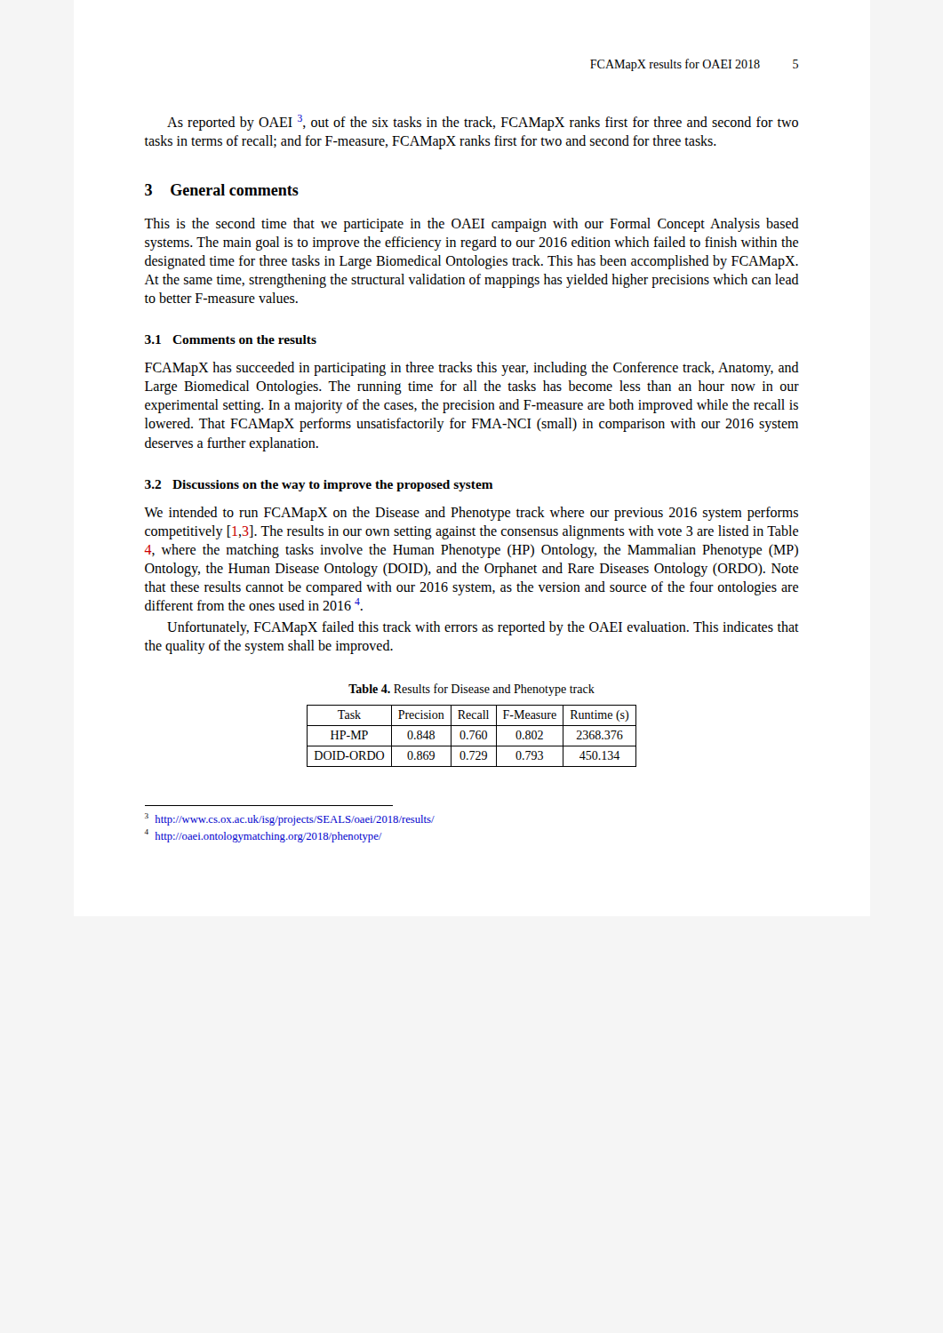FCAMapX results for OAEI 2018 5
As reported by OAEI 3, out of the six tasks in the track, FCAMapX ranks first for three and second for two tasks in terms of recall; and for F-measure, FCAMapX ranks first for two and second for three tasks.
3 General comments
This is the second time that we participate in the OAEI campaign with our Formal Concept Analysis based systems. The main goal is to improve the efficiency in regard to our 2016 edition which failed to finish within the designated time for three tasks in Large Biomedical Ontologies track. This has been accomplished by FCAMapX. At the same time, strengthening the structural validation of mappings has yielded higher precisions which can lead to better F-measure values.
3.1 Comments on the results
FCAMapX has succeeded in participating in three tracks this year, including the Conference track, Anatomy, and Large Biomedical Ontologies. The running time for all the tasks has become less than an hour now in our experimental setting. In a majority of the cases, the precision and F-measure are both improved while the recall is lowered. That FCAMapX performs unsatisfactorily for FMA-NCI (small) in comparison with our 2016 system deserves a further explanation.
3.2 Discussions on the way to improve the proposed system
We intended to run FCAMapX on the Disease and Phenotype track where our previous 2016 system performs competitively [1,3]. The results in our own setting against the consensus alignments with vote 3 are listed in Table 4, where the matching tasks involve the Human Phenotype (HP) Ontology, the Mammalian Phenotype (MP) Ontology, the Human Disease Ontology (DOID), and the Orphanet and Rare Diseases Ontology (ORDO). Note that these results cannot be compared with our 2016 system, as the version and source of the four ontologies are different from the ones used in 2016 4.
Unfortunately, FCAMapX failed this track with errors as reported by the OAEI evaluation. This indicates that the quality of the system shall be improved.
Table 4. Results for Disease and Phenotype track
| Task | Precision | Recall | F-Measure | Runtime (s) |
| --- | --- | --- | --- | --- |
| HP-MP | 0.848 | 0.760 | 0.802 | 2368.376 |
| DOID-ORDO | 0.869 | 0.729 | 0.793 | 450.134 |
3 http://www.cs.ox.ac.uk/isg/projects/SEALS/oaei/2018/results/
4 http://oaei.ontologymatching.org/2018/phenotype/